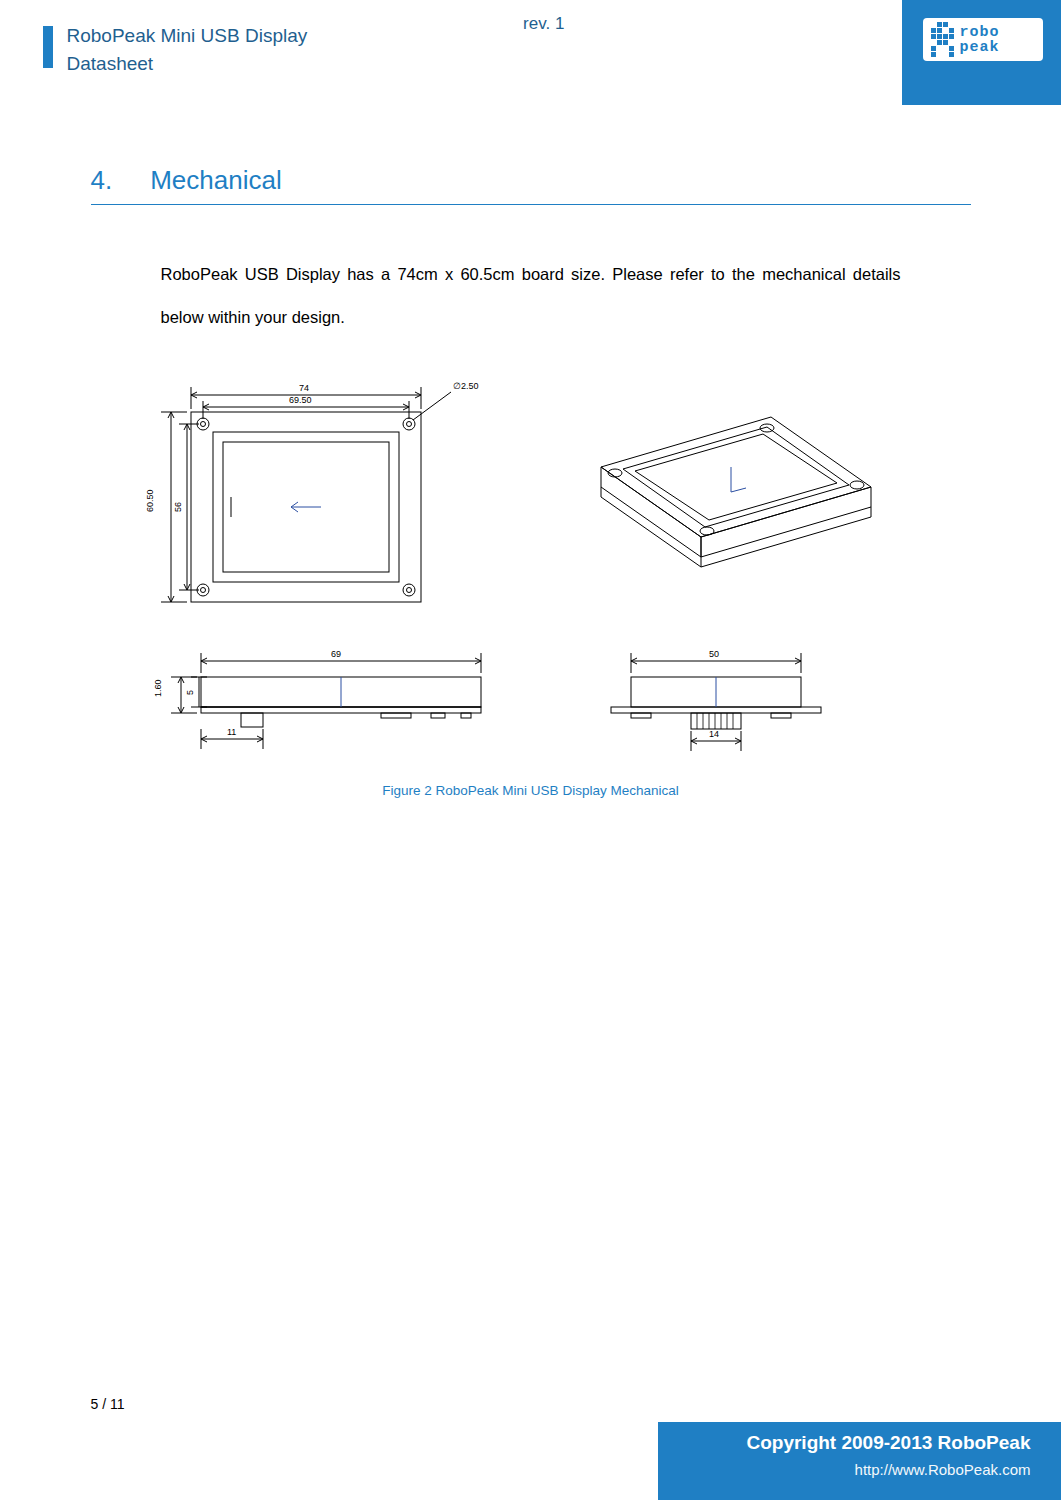RoboPeak Mini USB Display
Datasheet
rev. 1
robo
peak
4. Mechanical
RoboPeak USB Display has a 74cm x 60.5cm board size. Please refer to the mechanical details below within your design.
74 69.50 ∅2.50 60.50 56 69 1.60 5 11 50 14
Figure 2 RoboPeak Mini USB Display Mechanical
5 / 11
Copyright 2009-2013 RoboPeak
http://www.RoboPeak.com